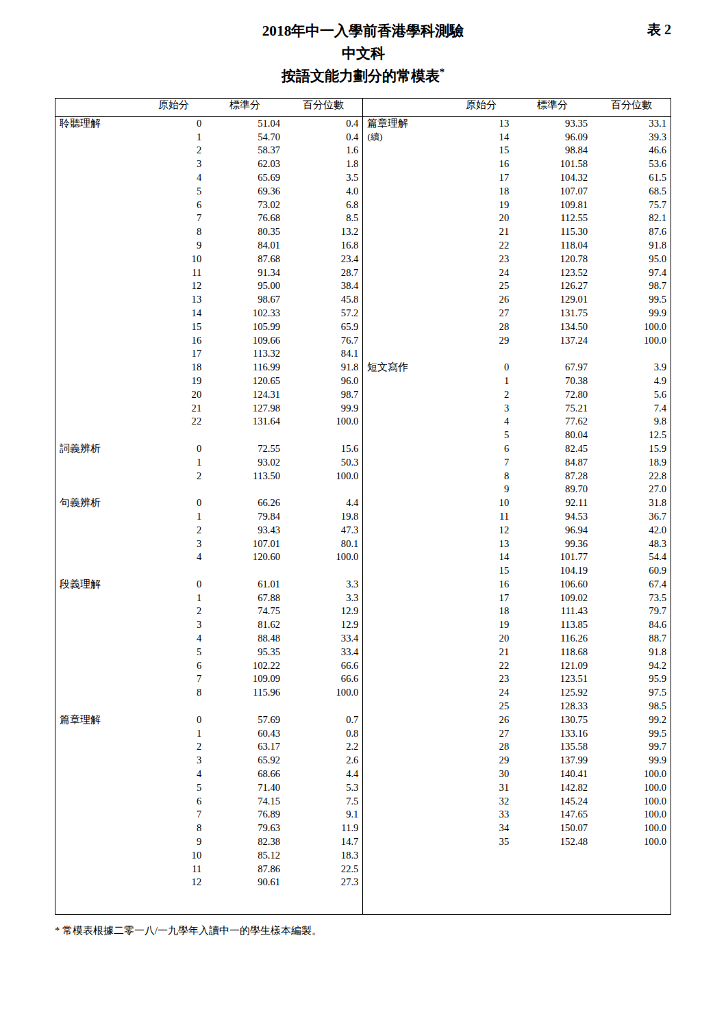表 2
2018年中一入學前香港學科測驗
中文科
按語文能力劃分的常模表*
| | 原始分 | 標準分 | 百分位數 | | 原始分 | 標準分 | 百分位數 |
| --- | --- | --- | --- | --- | --- | --- | --- |
| 聆聽理解 | 0 | 51.04 | 0.4 | 篇章理解 | 13 | 93.35 | 33.1 |
| | 1 | 54.70 | 0.4 | (續) | 14 | 96.09 | 39.3 |
| | 2 | 58.37 | 1.6 | | 15 | 98.84 | 46.6 |
| | 3 | 62.03 | 1.8 | | 16 | 101.58 | 53.6 |
| | 4 | 65.69 | 3.5 | | 17 | 104.32 | 61.5 |
| | 5 | 69.36 | 4.0 | | 18 | 107.07 | 68.5 |
| | 6 | 73.02 | 6.8 | | 19 | 109.81 | 75.7 |
| | 7 | 76.68 | 8.5 | | 20 | 112.55 | 82.1 |
| | 8 | 80.35 | 13.2 | | 21 | 115.30 | 87.6 |
| | 9 | 84.01 | 16.8 | | 22 | 118.04 | 91.8 |
| | 10 | 87.68 | 23.4 | | 23 | 120.78 | 95.0 |
| | 11 | 91.34 | 28.7 | | 24 | 123.52 | 97.4 |
| | 12 | 95.00 | 38.4 | | 25 | 126.27 | 98.7 |
| | 13 | 98.67 | 45.8 | | 26 | 129.01 | 99.5 |
| | 14 | 102.33 | 57.2 | | 27 | 131.75 | 99.9 |
| | 15 | 105.99 | 65.9 | | 28 | 134.50 | 100.0 |
| | 16 | 109.66 | 76.7 | | 29 | 137.24 | 100.0 |
| | 17 | 113.32 | 84.1 | | | | |
| | 18 | 116.99 | 91.8 | 短文寫作 | 0 | 67.97 | 3.9 |
| | 19 | 120.65 | 96.0 | | 1 | 70.38 | 4.9 |
| | 20 | 124.31 | 98.7 | | 2 | 72.80 | 5.6 |
| | 21 | 127.98 | 99.9 | | 3 | 75.21 | 7.4 |
| | 22 | 131.64 | 100.0 | | 4 | 77.62 | 9.8 |
| | | | | | 5 | 80.04 | 12.5 |
| 詞義辨析 | 0 | 72.55 | 15.6 | | 6 | 82.45 | 15.9 |
| | 1 | 93.02 | 50.3 | | 7 | 84.87 | 18.9 |
| | 2 | 113.50 | 100.0 | | 8 | 87.28 | 22.8 |
| | | | | | 9 | 89.70 | 27.0 |
| 句義辨析 | 0 | 66.26 | 4.4 | | 10 | 92.11 | 31.8 |
| | 1 | 79.84 | 19.8 | | 11 | 94.53 | 36.7 |
| | 2 | 93.43 | 47.3 | | 12 | 96.94 | 42.0 |
| | 3 | 107.01 | 80.1 | | 13 | 99.36 | 48.3 |
| | 4 | 120.60 | 100.0 | | 14 | 101.77 | 54.4 |
| | | | | | 15 | 104.19 | 60.9 |
| 段義理解 | 0 | 61.01 | 3.3 | | 16 | 106.60 | 67.4 |
| | 1 | 67.88 | 3.3 | | 17 | 109.02 | 73.5 |
| | 2 | 74.75 | 12.9 | | 18 | 111.43 | 79.7 |
| | 3 | 81.62 | 12.9 | | 19 | 113.85 | 84.6 |
| | 4 | 88.48 | 33.4 | | 20 | 116.26 | 88.7 |
| | 5 | 95.35 | 33.4 | | 21 | 118.68 | 91.8 |
| | 6 | 102.22 | 66.6 | | 22 | 121.09 | 94.2 |
| | 7 | 109.09 | 66.6 | | 23 | 123.51 | 95.9 |
| | 8 | 115.96 | 100.0 | | 24 | 125.92 | 97.5 |
| | | | | | 25 | 128.33 | 98.5 |
| 篇章理解 | 0 | 57.69 | 0.7 | | 26 | 130.75 | 99.2 |
| | 1 | 60.43 | 0.8 | | 27 | 133.16 | 99.5 |
| | 2 | 63.17 | 2.2 | | 28 | 135.58 | 99.7 |
| | 3 | 65.92 | 2.6 | | 29 | 137.99 | 99.9 |
| | 4 | 68.66 | 4.4 | | 30 | 140.41 | 100.0 |
| | 5 | 71.40 | 5.3 | | 31 | 142.82 | 100.0 |
| | 6 | 74.15 | 7.5 | | 32 | 145.24 | 100.0 |
| | 7 | 76.89 | 9.1 | | 33 | 147.65 | 100.0 |
| | 8 | 79.63 | 11.9 | | 34 | 150.07 | 100.0 |
| | 9 | 82.38 | 14.7 | | 35 | 152.48 | 100.0 |
| | 10 | 85.12 | 18.3 | | | | |
| | 11 | 87.86 | 22.5 | | | | |
| | 12 | 90.61 | 27.3 | | | | |
* 常模表根據二零一八/一九學年入讀中一的學生樣本編製。